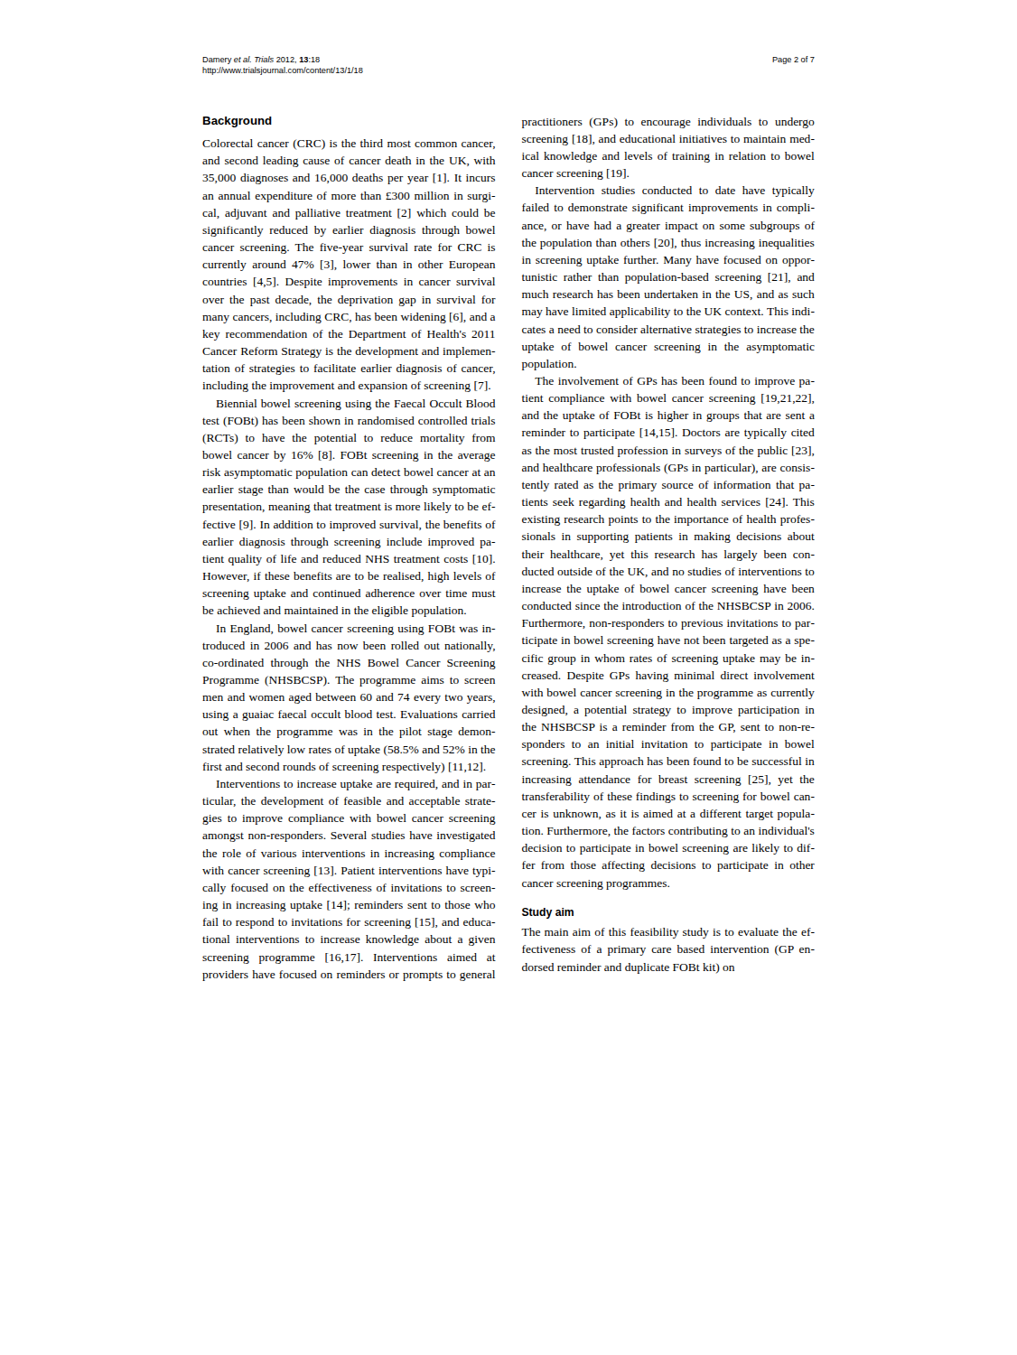Damery et al. Trials 2012, 13:18
http://www.trialsjournal.com/content/13/1/18
Page 2 of 7
Background
Colorectal cancer (CRC) is the third most common cancer, and second leading cause of cancer death in the UK, with 35,000 diagnoses and 16,000 deaths per year [1]. It incurs an annual expenditure of more than £300 million in surgical, adjuvant and palliative treatment [2] which could be significantly reduced by earlier diagnosis through bowel cancer screening. The five-year survival rate for CRC is currently around 47% [3], lower than in other European countries [4,5]. Despite improvements in cancer survival over the past decade, the deprivation gap in survival for many cancers, including CRC, has been widening [6], and a key recommendation of the Department of Health's 2011 Cancer Reform Strategy is the development and implementation of strategies to facilitate earlier diagnosis of cancer, including the improvement and expansion of screening [7].
Biennial bowel screening using the Faecal Occult Blood test (FOBt) has been shown in randomised controlled trials (RCTs) to have the potential to reduce mortality from bowel cancer by 16% [8]. FOBt screening in the average risk asymptomatic population can detect bowel cancer at an earlier stage than would be the case through symptomatic presentation, meaning that treatment is more likely to be effective [9]. In addition to improved survival, the benefits of earlier diagnosis through screening include improved patient quality of life and reduced NHS treatment costs [10]. However, if these benefits are to be realised, high levels of screening uptake and continued adherence over time must be achieved and maintained in the eligible population.
In England, bowel cancer screening using FOBt was introduced in 2006 and has now been rolled out nationally, co-ordinated through the NHS Bowel Cancer Screening Programme (NHSBCSP). The programme aims to screen men and women aged between 60 and 74 every two years, using a guaiac faecal occult blood test. Evaluations carried out when the programme was in the pilot stage demonstrated relatively low rates of uptake (58.5% and 52% in the first and second rounds of screening respectively) [11,12].
Interventions to increase uptake are required, and in particular, the development of feasible and acceptable strategies to improve compliance with bowel cancer screening amongst non-responders. Several studies have investigated the role of various interventions in increasing compliance with cancer screening [13]. Patient interventions have typically focused on the effectiveness of invitations to screening in increasing uptake [14]; reminders sent to those who fail to respond to invitations for screening [15], and educational interventions to increase knowledge about a given screening programme [16,17]. Interventions aimed at providers have focused on reminders or prompts to general practitioners (GPs) to encourage individuals to undergo screening [18], and educational initiatives to maintain medical knowledge and levels of training in relation to bowel cancer screening [19].
Intervention studies conducted to date have typically failed to demonstrate significant improvements in compliance, or have had a greater impact on some subgroups of the population than others [20], thus increasing inequalities in screening uptake further. Many have focused on opportunistic rather than population-based screening [21], and much research has been undertaken in the US, and as such may have limited applicability to the UK context. This indicates a need to consider alternative strategies to increase the uptake of bowel cancer screening in the asymptomatic population.
The involvement of GPs has been found to improve patient compliance with bowel cancer screening [19,21,22], and the uptake of FOBt is higher in groups that are sent a reminder to participate [14,15]. Doctors are typically cited as the most trusted profession in surveys of the public [23], and healthcare professionals (GPs in particular), are consistently rated as the primary source of information that patients seek regarding health and health services [24]. This existing research points to the importance of health professionals in supporting patients in making decisions about their healthcare, yet this research has largely been conducted outside of the UK, and no studies of interventions to increase the uptake of bowel cancer screening have been conducted since the introduction of the NHSBCSP in 2006. Furthermore, non-responders to previous invitations to participate in bowel screening have not been targeted as a specific group in whom rates of screening uptake may be increased. Despite GPs having minimal direct involvement with bowel cancer screening in the programme as currently designed, a potential strategy to improve participation in the NHSBCSP is a reminder from the GP, sent to non-responders to an initial invitation to participate in bowel screening. This approach has been found to be successful in increasing attendance for breast screening [25], yet the transferability of these findings to screening for bowel cancer is unknown, as it is aimed at a different target population. Furthermore, the factors contributing to an individual's decision to participate in bowel screening are likely to differ from those affecting decisions to participate in other cancer screening programmes.
Study aim
The main aim of this feasibility study is to evaluate the effectiveness of a primary care based intervention (GP endorsed reminder and duplicate FOBt kit) on